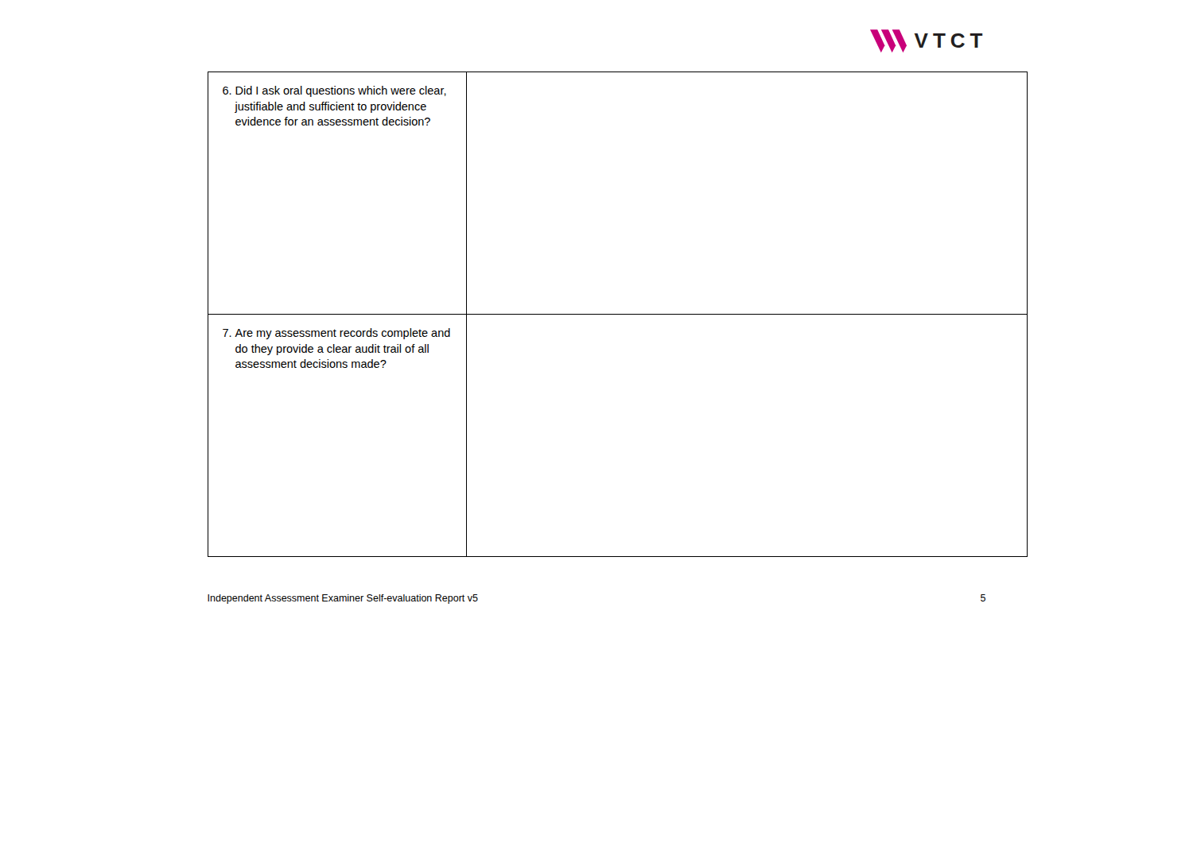VTCT
| Did I ask oral questions which were clear, justifiable and sufficient to providence evidence for an assessment decision? | |
| Are my assessment records complete and do they provide a clear audit trail of all assessment decisions made? | |
Independent Assessment Examiner Self-evaluation Report v5
5